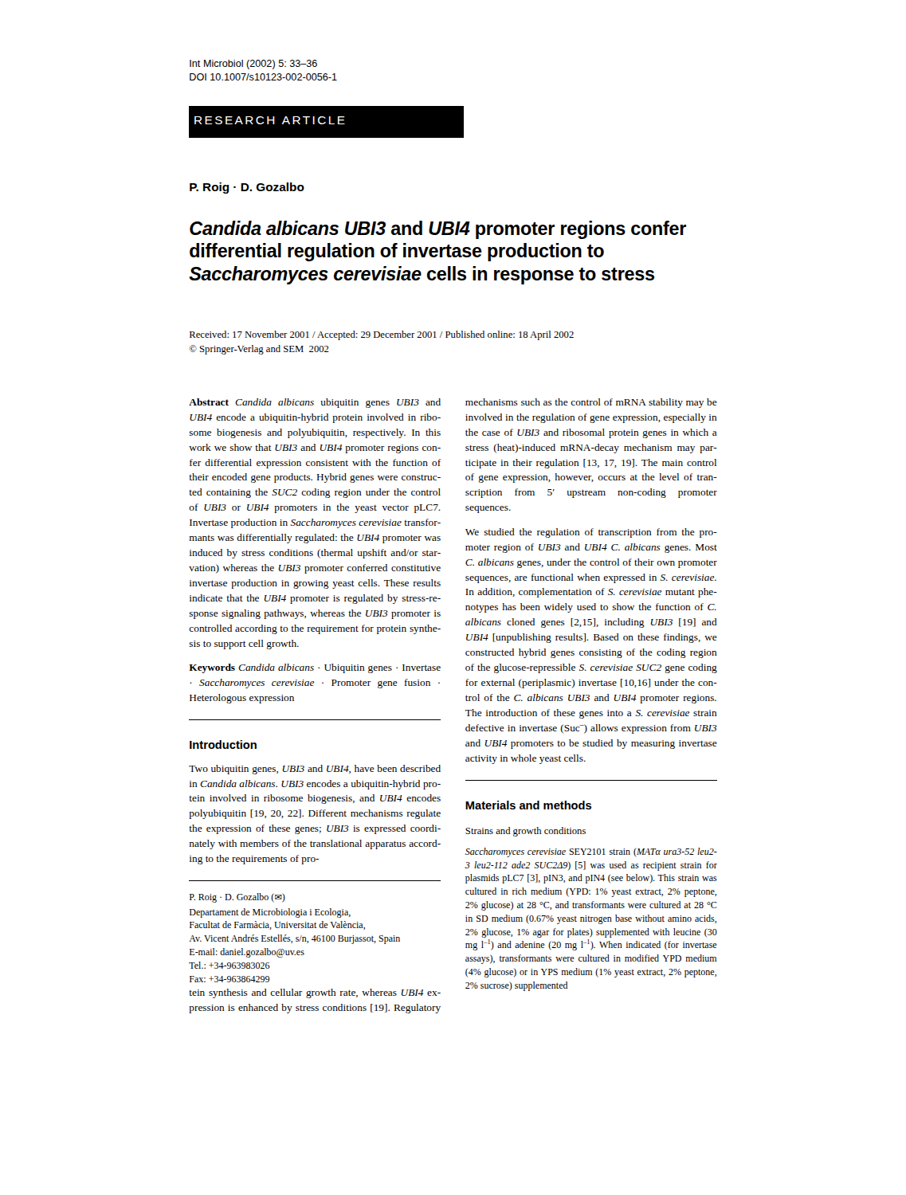Int Microbiol (2002) 5: 33–36
DOI 10.1007/s10123-002-0056-1
RESEARCH ARTICLE
P. Roig · D. Gozalbo
Candida albicans UBI3 and UBI4 promoter regions confer differential regulation of invertase production to Saccharomyces cerevisiae cells in response to stress
Received: 17 November 2001 / Accepted: 29 December 2001 / Published online: 18 April 2002
© Springer-Verlag and SEM 2002
Abstract Candida albicans ubiquitin genes UBI3 and UBI4 encode a ubiquitin-hybrid protein involved in ribosome biogenesis and polyubiquitin, respectively. In this work we show that UBI3 and UBI4 promoter regions confer differential expression consistent with the function of their encoded gene products. Hybrid genes were constructed containing the SUC2 coding region under the control of UBI3 or UBI4 promoters in the yeast vector pLC7. Invertase production in Saccharomyces cerevisiae transformants was differentially regulated: the UBI4 promoter was induced by stress conditions (thermal upshift and/or starvation) whereas the UBI3 promoter conferred constitutive invertase production in growing yeast cells. These results indicate that the UBI4 promoter is regulated by stress-response signaling pathways, whereas the UBI3 promoter is controlled according to the requirement for protein synthesis to support cell growth.
Keywords Candida albicans · Ubiquitin genes · Invertase · Saccharomyces cerevisiae · Promoter gene fusion · Heterologous expression
Introduction
Two ubiquitin genes, UBI3 and UBI4, have been described in Candida albicans. UBI3 encodes a ubiquitin-hybrid protein involved in ribosome biogenesis, and UBI4 encodes polyubiquitin [19, 20, 22]. Different mechanisms regulate the expression of these genes; UBI3 is expressed coordinately with members of the translational apparatus according to the requirements of pro-
P. Roig · D. Gozalbo (✉)
Departament de Microbiologia i Ecologia,
Facultat de Farmàcia, Universitat de València,
Av. Vicent Andrés Estellés, s/n, 46100 Burjassot, Spain
E-mail: daniel.gozalbo@uv.es
Tel.: +34-963983026
Fax: +34-963864299
tein synthesis and cellular growth rate, whereas UBI4 expression is enhanced by stress conditions [19]. Regulatory mechanisms such as the control of mRNA stability may be involved in the regulation of gene expression, especially in the case of UBI3 and ribosomal protein genes in which a stress (heat)-induced mRNA-decay mechanism may participate in their regulation [13, 17, 19]. The main control of gene expression, however, occurs at the level of transcription from 5′ upstream non-coding promoter sequences.
We studied the regulation of transcription from the promoter region of UBI3 and UBI4 C. albicans genes. Most C. albicans genes, under the control of their own promoter sequences, are functional when expressed in S. cerevisiae. In addition, complementation of S. cerevisiae mutant phenotypes has been widely used to show the function of C. albicans cloned genes [2,15], including UBI3 [19] and UBI4 [unpublishing results]. Based on these findings, we constructed hybrid genes consisting of the coding region of the glucose-repressible S. cerevisiae SUC2 gene coding for external (periplasmic) invertase [10,16] under the control of the C. albicans UBI3 and UBI4 promoter regions. The introduction of these genes into a S. cerevisiae strain defective in invertase (Suc–) allows expression from UBI3 and UBI4 promoters to be studied by measuring invertase activity in whole yeast cells.
Materials and methods
Strains and growth conditions
Saccharomyces cerevisiae SEY2101 strain (MATα ura3-52 leu2-3 leu2-112 ade2 SUC2Δ9) [5] was used as recipient strain for plasmids pLC7 [3], pIN3, and pIN4 (see below). This strain was cultured in rich medium (YPD: 1% yeast extract, 2% peptone, 2% glucose) at 28 °C, and transformants were cultured at 28 °C in SD medium (0.67% yeast nitrogen base without amino acids, 2% glucose, 1% agar for plates) supplemented with leucine (30 mg l–1) and adenine (20 mg l–1). When indicated (for invertase assays), transformants were cultured in modified YPD medium (4% glucose) or in YPS medium (1% yeast extract, 2% peptone, 2% sucrose) supplemented